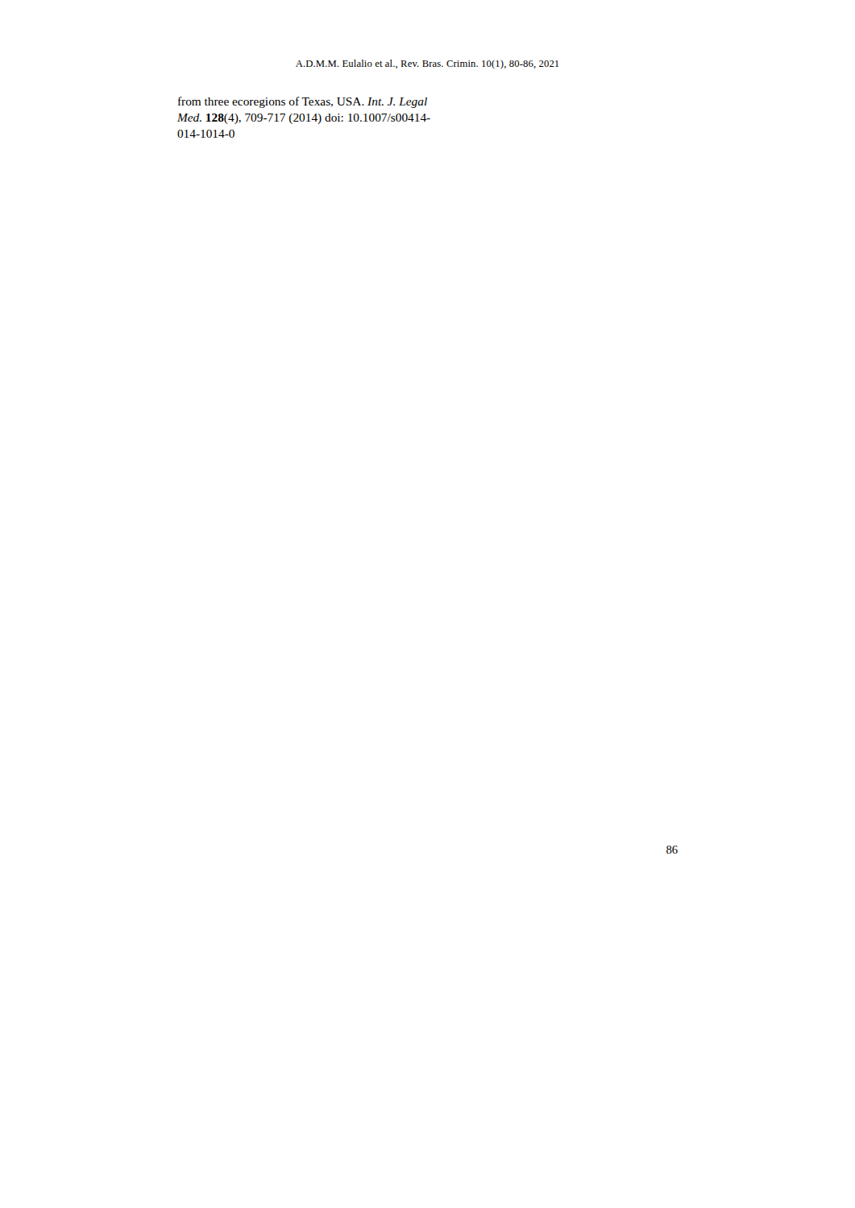A.D.M.M. Eulalio et al., Rev. Bras. Crimin. 10(1), 80-86, 2021
from three ecoregions of Texas, USA. Int. J. Legal Med. 128(4), 709-717 (2014) doi: 10.1007/s00414-014-1014-0
86